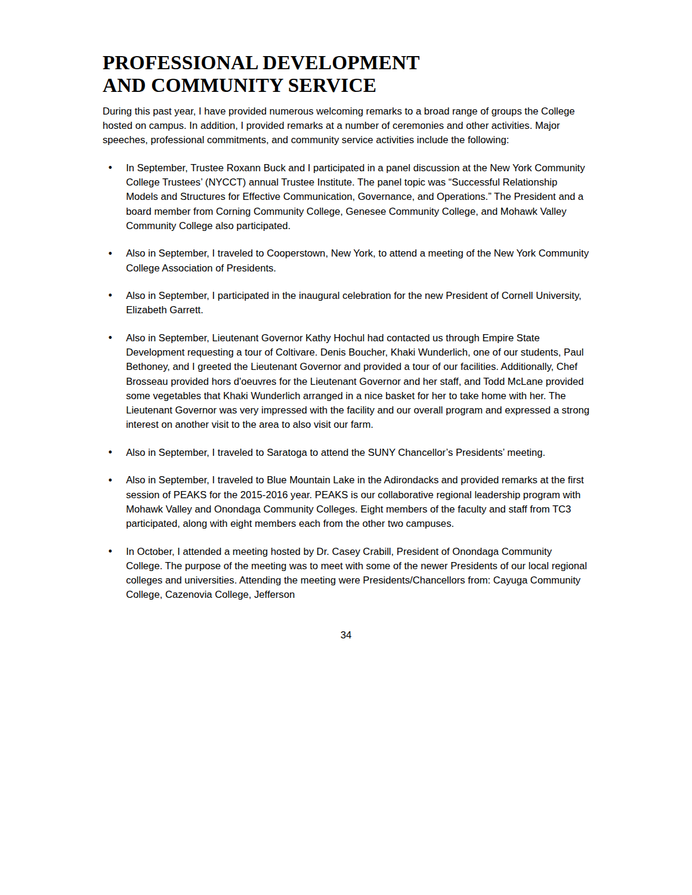PROFESSIONAL DEVELOPMENT
AND COMMUNITY SERVICE
During this past year, I have provided numerous welcoming remarks to a broad range of groups the College hosted on campus. In addition, I provided remarks at a number of ceremonies and other activities. Major speeches, professional commitments, and community service activities include the following:
In September, Trustee Roxann Buck and I participated in a panel discussion at the New York Community College Trustees’ (NYCCT) annual Trustee Institute. The panel topic was “Successful Relationship Models and Structures for Effective Communication, Governance, and Operations.” The President and a board member from Corning Community College, Genesee Community College, and Mohawk Valley Community College also participated.
Also in September, I traveled to Cooperstown, New York, to attend a meeting of the New York Community College Association of Presidents.
Also in September, I participated in the inaugural celebration for the new President of Cornell University, Elizabeth Garrett.
Also in September, Lieutenant Governor Kathy Hochul had contacted us through Empire State Development requesting a tour of Coltivare. Denis Boucher, Khaki Wunderlich, one of our students, Paul Bethoney, and I greeted the Lieutenant Governor and provided a tour of our facilities. Additionally, Chef Brosseau provided hors d'oeuvres for the Lieutenant Governor and her staff, and Todd McLane provided some vegetables that Khaki Wunderlich arranged in a nice basket for her to take home with her. The Lieutenant Governor was very impressed with the facility and our overall program and expressed a strong interest on another visit to the area to also visit our farm.
Also in September, I traveled to Saratoga to attend the SUNY Chancellor’s Presidents’ meeting.
Also in September, I traveled to Blue Mountain Lake in the Adirondacks and provided remarks at the first session of PEAKS for the 2015-2016 year. PEAKS is our collaborative regional leadership program with Mohawk Valley and Onondaga Community Colleges. Eight members of the faculty and staff from TC3 participated, along with eight members each from the other two campuses.
In October, I attended a meeting hosted by Dr. Casey Crabill, President of Onondaga Community College. The purpose of the meeting was to meet with some of the newer Presidents of our local regional colleges and universities. Attending the meeting were Presidents/Chancellors from: Cayuga Community College, Cazenovia College, Jefferson
34